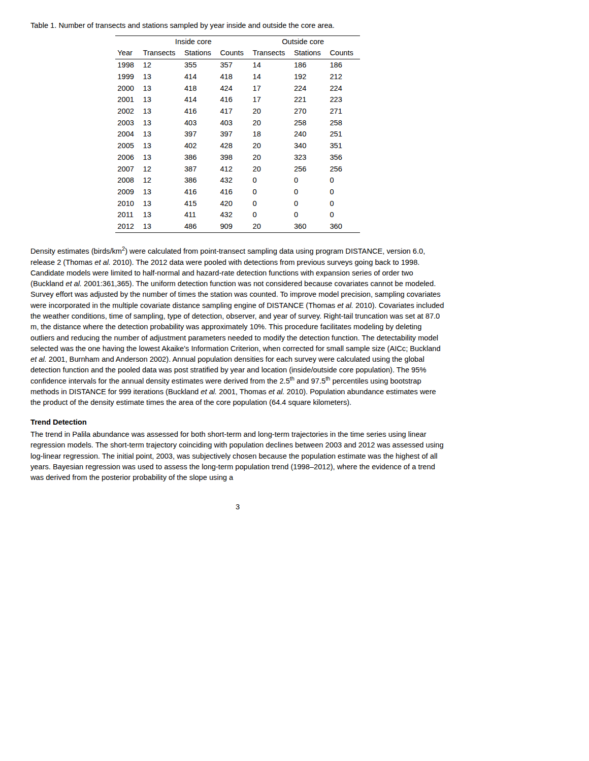Table 1. Number of transects and stations sampled by year inside and outside the core area.
| | Inside core | Outside core |
| --- | --- | --- |
| Year | Transects | Stations | Counts | Transects | Stations | Counts |
| 1998 | 12 | 355 | 357 | 14 | 186 | 186 |
| 1999 | 13 | 414 | 418 | 14 | 192 | 212 |
| 2000 | 13 | 418 | 424 | 17 | 224 | 224 |
| 2001 | 13 | 414 | 416 | 17 | 221 | 223 |
| 2002 | 13 | 416 | 417 | 20 | 270 | 271 |
| 2003 | 13 | 403 | 403 | 20 | 258 | 258 |
| 2004 | 13 | 397 | 397 | 18 | 240 | 251 |
| 2005 | 13 | 402 | 428 | 20 | 340 | 351 |
| 2006 | 13 | 386 | 398 | 20 | 323 | 356 |
| 2007 | 12 | 387 | 412 | 20 | 256 | 256 |
| 2008 | 12 | 386 | 432 | 0 | 0 | 0 |
| 2009 | 13 | 416 | 416 | 0 | 0 | 0 |
| 2010 | 13 | 415 | 420 | 0 | 0 | 0 |
| 2011 | 13 | 411 | 432 | 0 | 0 | 0 |
| 2012 | 13 | 486 | 909 | 20 | 360 | 360 |
Density estimates (birds/km2) were calculated from point-transect sampling data using program DISTANCE, version 6.0, release 2 (Thomas et al. 2010). The 2012 data were pooled with detections from previous surveys going back to 1998. Candidate models were limited to half-normal and hazard-rate detection functions with expansion series of order two (Buckland et al. 2001:361,365). The uniform detection function was not considered because covariates cannot be modeled. Survey effort was adjusted by the number of times the station was counted. To improve model precision, sampling covariates were incorporated in the multiple covariate distance sampling engine of DISTANCE (Thomas et al. 2010). Covariates included the weather conditions, time of sampling, type of detection, observer, and year of survey. Right-tail truncation was set at 87.0 m, the distance where the detection probability was approximately 10%. This procedure facilitates modeling by deleting outliers and reducing the number of adjustment parameters needed to modify the detection function. The detectability model selected was the one having the lowest Akaike's Information Criterion, when corrected for small sample size (AICc; Buckland et al. 2001, Burnham and Anderson 2002). Annual population densities for each survey were calculated using the global detection function and the pooled data was post stratified by year and location (inside/outside core population). The 95% confidence intervals for the annual density estimates were derived from the 2.5th and 97.5th percentiles using bootstrap methods in DISTANCE for 999 iterations (Buckland et al. 2001, Thomas et al. 2010). Population abundance estimates were the product of the density estimate times the area of the core population (64.4 square kilometers).
Trend Detection
The trend in Palila abundance was assessed for both short-term and long-term trajectories in the time series using linear regression models. The short-term trajectory coinciding with population declines between 2003 and 2012 was assessed using log-linear regression. The initial point, 2003, was subjectively chosen because the population estimate was the highest of all years. Bayesian regression was used to assess the long-term population trend (1998–2012), where the evidence of a trend was derived from the posterior probability of the slope using a
3